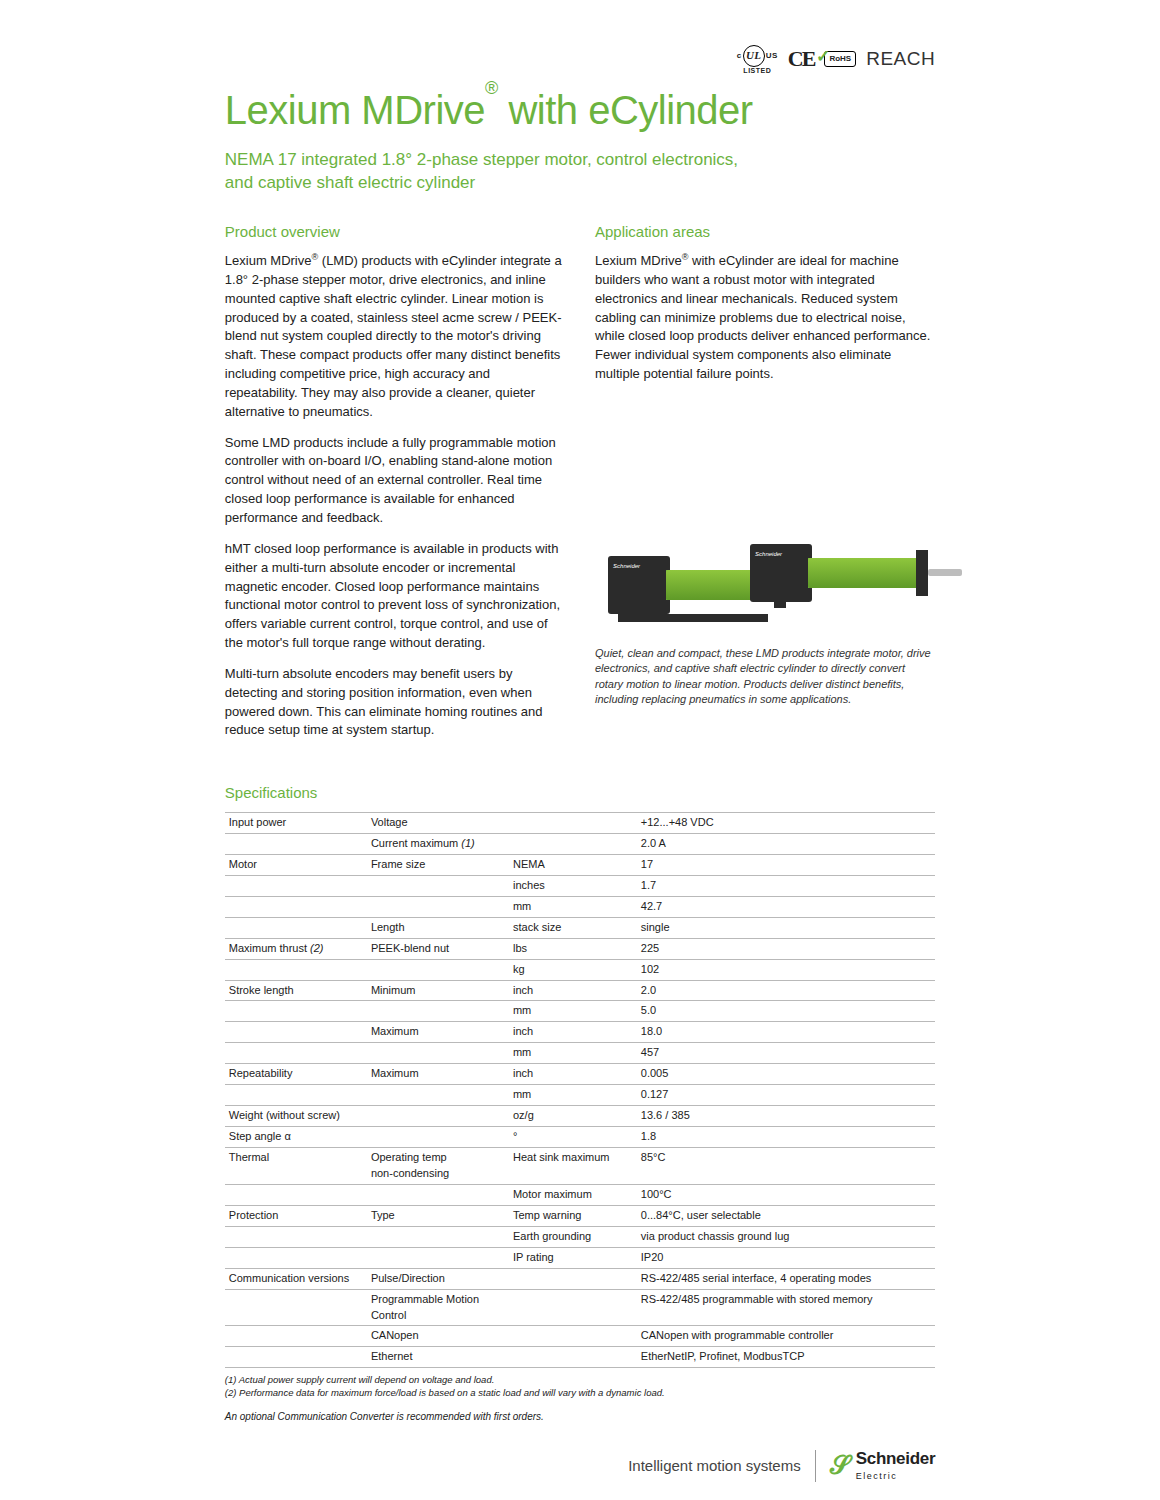c UL US
LISTED
CE RoHS REACH
Lexium MDrive® with eCylinder
NEMA 17 integrated 1.8° 2-phase stepper motor, control electronics,
and captive shaft electric cylinder
Product overview
Lexium MDrive® (LMD) products with eCylinder integrate a 1.8° 2-phase stepper motor, drive electronics, and inline mounted captive shaft electric cylinder. Linear motion is produced by a coated, stainless steel acme screw / PEEK-blend nut system coupled directly to the motor's driving shaft. These compact products offer many distinct benefits including competitive price, high accuracy and repeatability. They may also provide a cleaner, quieter alternative to pneumatics.
Some LMD products include a fully programmable motion controller with on-board I/O, enabling stand-alone motion control without need of an external controller. Real time closed loop performance is available for enhanced performance and feedback.
hMT closed loop performance is available in products with either a multi-turn absolute encoder or incremental magnetic encoder. Closed loop performance maintains functional motor control to prevent loss of synchronization, offers variable current control, torque control, and use of the motor's full torque range without derating.
Multi-turn absolute encoders may benefit users by detecting and storing position information, even when powered down. This can eliminate homing routines and reduce setup time at system startup.
Application areas
Lexium MDrive® with eCylinder are ideal for machine builders who want a robust motor with integrated electronics and linear mechanicals. Reduced system cabling can minimize problems due to electrical noise, while closed loop products deliver enhanced performance. Fewer individual system components also eliminate multiple potential failure points.
Quiet, clean and compact, these LMD products integrate motor, drive electronics, and captive shaft electric cylinder to directly convert rotary motion to linear motion. Products deliver distinct benefits, including replacing pneumatics in some applications.
Specifications
| Input power | Voltage | | +12...+48 VDC |
| | Current maximum (1) | | 2.0 A |
| Motor | Frame size | NEMA | 17 |
| | | inches | 1.7 |
| | | mm | 42.7 |
| | Length | stack size | single |
| Maximum thrust (2) | PEEK-blend nut | lbs | 225 |
| | | kg | 102 |
| Stroke length | Minimum | inch | 2.0 |
| | | mm | 5.0 |
| | Maximum | inch | 18.0 |
| | | mm | 457 |
| Repeatability | Maximum | inch | 0.005 |
| | | mm | 0.127 |
| Weight (without screw) | | oz/g | 13.6 / 385 |
| Step angle α | | ° | 1.8 |
| Thermal | Operating temp non-condensing | Heat sink maximum | 85°C |
| | | Motor maximum | 100°C |
| Protection | Type | Temp warning | 0...84°C, user selectable |
| | | Earth grounding | via product chassis ground lug |
| | | IP rating | IP20 |
| Communication versions | Pulse/Direction | | RS-422/485 serial interface, 4 operating modes |
| | Programmable Motion Control | | RS-422/485 programmable with stored memory |
| | CANopen | | CANopen with programmable controller |
| | Ethernet | | EtherNetIP, Profinet, ModbusTCP |
(1) Actual power supply current will depend on voltage and load.
(2) Performance data for maximum force/load is based on a static load and will vary with a dynamic load.
An optional Communication Converter is recommended with first orders.
Intelligent motion systems
𝒮 Schneider
Electric